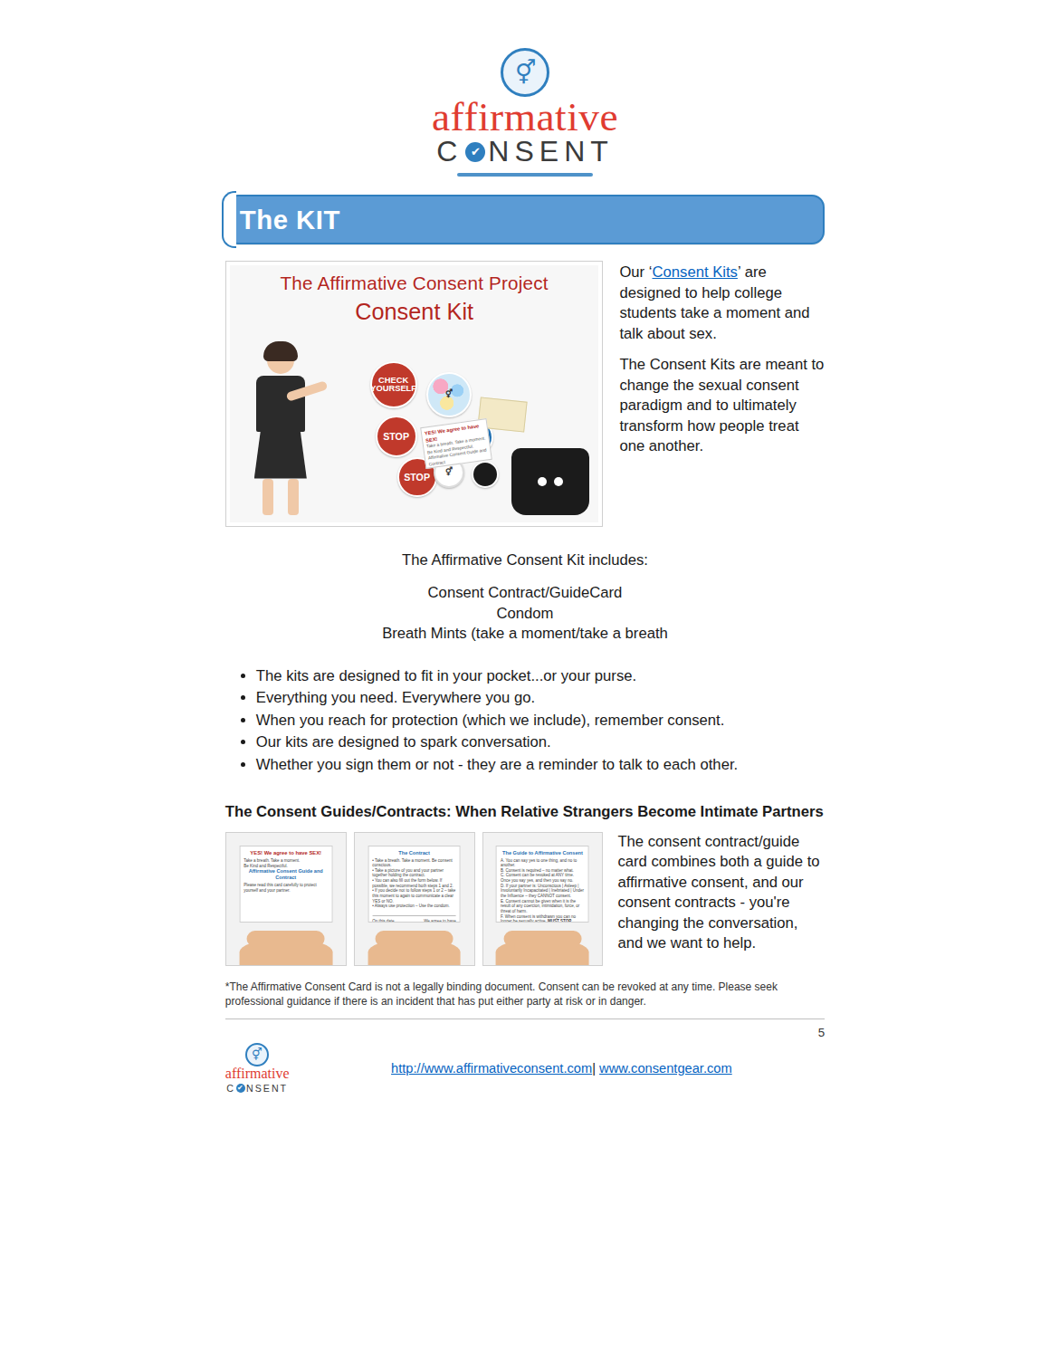⚥
affirmative
C✔NSENT
The KIT
The Affirmative Consent Project
Consent Kit
CHECK
YOURSELF
STOP
STOP
⚥
OASIS
⚥
YES! We agree to have SEX! Take a breath. Take a moment. Be Kind and Respectful.
Affirmative Consent Guide and Contract
Please read this card carefully to protect yourself and your partner.
Our ‘Consent Kits’ are designed to help college students take a moment and talk about sex.
The Consent Kits are meant to change the sexual consent paradigm and to ultimately transform how people treat one another.
The Affirmative Consent Kit includes:
Consent Contract/GuideCard
Condom
Breath Mints (take a moment/take a breath
The kits are designed to fit in your pocket...or your purse.
Everything you need. Everywhere you go.
When you reach for protection (which we include), remember consent.
Our kits are designed to spark conversation.
Whether you sign them or not - they are a reminder to talk to each other.
The Consent Guides/Contracts: When Relative Strangers Become Intimate Partners
YES! We agree to have SEX! Take a breath. Take a moment.
Be Kind and Respectful. Affirmative Consent Guide and Contract Please read this card carefully to protect yourself and your partner.
The Contract • Take a breath. Take a moment. Be consent conscious.
• Take a picture of you and your partner together holding the contract.
• You can also fill out the form below. If possible, we recommend both steps 1 and 2.
• If you decide not to follow steps 1 or 2 – take this moment to again to communicate a clear YES or NO.
• Always use protection – Use the condom. On this date ____________ We agree to have consensual sex. PRINT NAME (PARTY 1) SIGNATURE (PARTY 1) PRINT NAME (PARTY 2) SIGNATURE (PARTY 2)
The Guide to Affirmative Consent A. You can say yes to one thing, and no to another.
B. Consent is required – no matter what.
C. Consent can be revoked at ANY time. Once you say yes, and then you say no.
D. If your partner is: Unconscious | Asleep | Involuntarily Incapacitated | Inebriated | Under the Influence – they CANNOT consent.
E. Consent cannot be given when it is the result of any coercion, intimidation, force, or threat of harm.
F. When consent is withdrawn you can no longer be sexually active. MUST STOP.
The consent contract/guide card combines both a guide to affirmative consent, and our consent contracts - you're changing the conversation, and we want to help.
*The Affirmative Consent Card is not a legally binding document. Consent can be revoked at any time. Please seek professional guidance if there is an incident that has put either party at risk or in danger.
5
⚥
affirmative
C✔NSENT
http://www.affirmativeconsent.com| www.consentgear.com